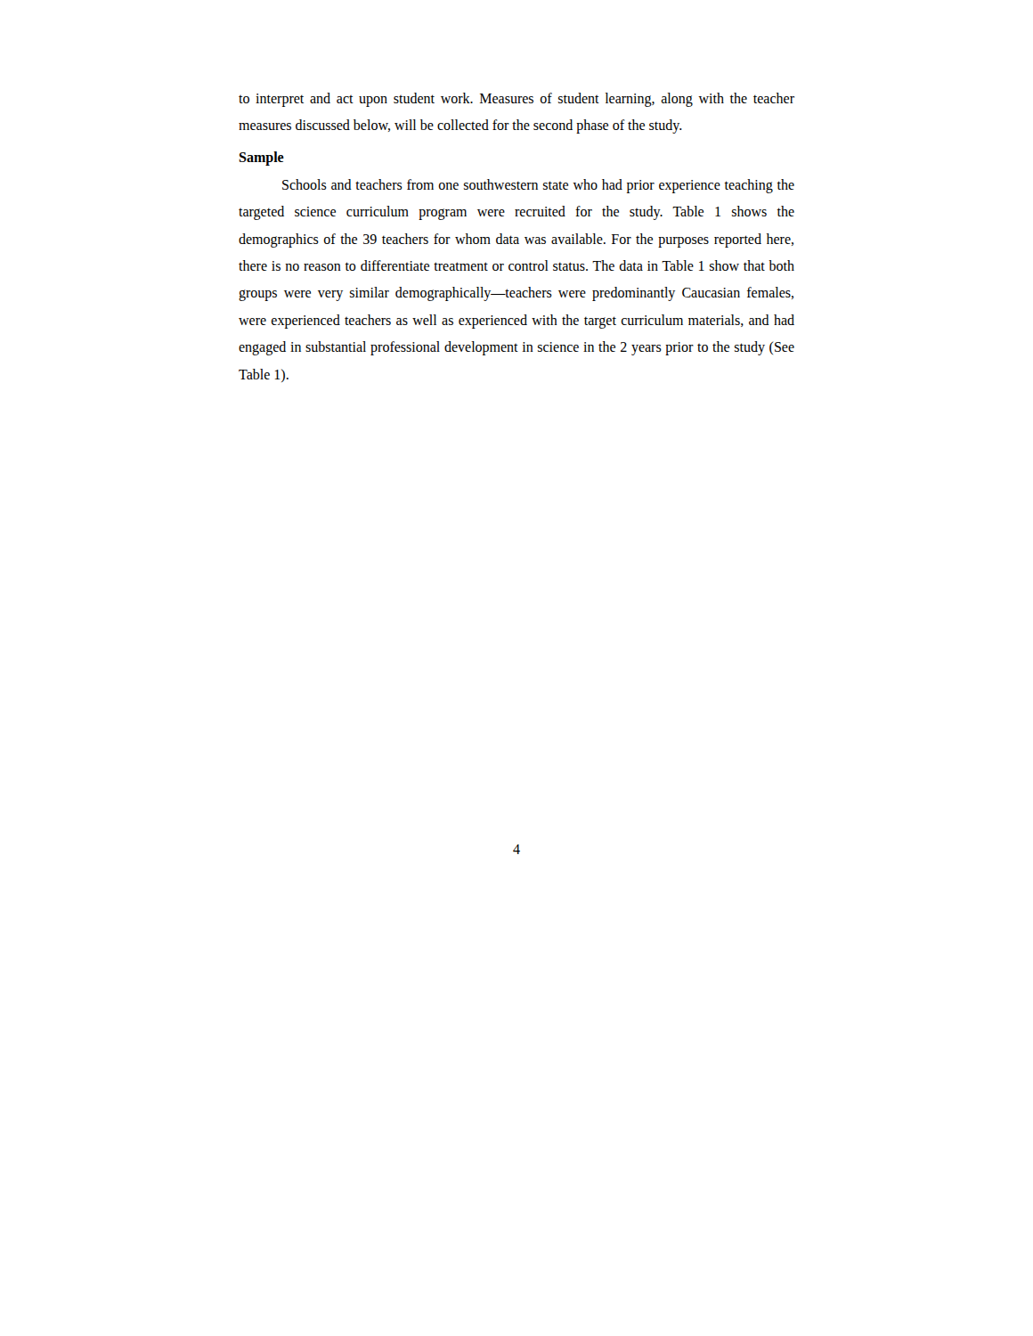to interpret and act upon student work. Measures of student learning, along with the teacher measures discussed below, will be collected for the second phase of the study.
Sample
Schools and teachers from one southwestern state who had prior experience teaching the targeted science curriculum program were recruited for the study. Table 1 shows the demographics of the 39 teachers for whom data was available. For the purposes reported here, there is no reason to differentiate treatment or control status. The data in Table 1 show that both groups were very similar demographically—teachers were predominantly Caucasian females, were experienced teachers as well as experienced with the target curriculum materials, and had engaged in substantial professional development in science in the 2 years prior to the study (See Table 1).
4